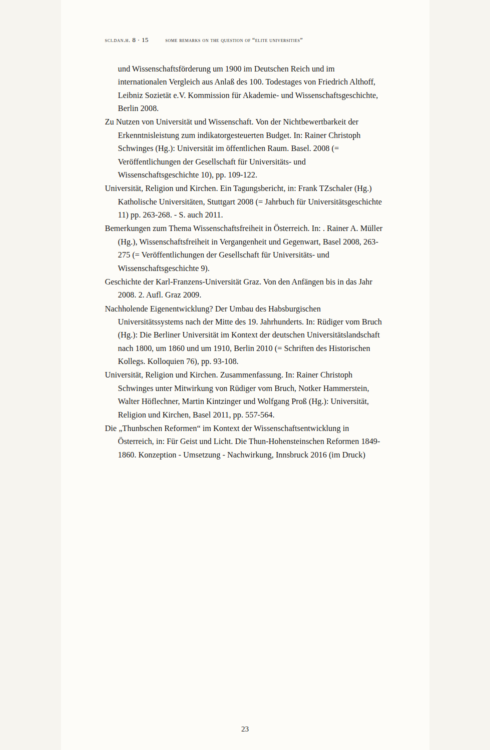SCI.DAN.H. 8 · 15 Some remarks on the question of “elite universities”
und Wissenschaftsförderung um 1900 im Deutschen Reich und im internationalen Vergleich aus Anlaß des 100. Todestages von Friedrich Althoff, Leibniz Sozietät e.V. Kommission für Akademie- und Wissenschaftsgeschichte, Berlin 2008.
Zu Nutzen von Universität und Wissenschaft. Von der Nichtbewertbarkeit der Erkenntnisleistung zum indikatorgesteuerten Budget. In: Rainer Christoph Schwinges (Hg.): Universität im öffentlichen Raum. Basel. 2008 (= Veröffentlichungen der Gesellschaft für Universitäts- und Wissenschaftsgeschichte 10), pp. 109-122.
Universität, Religion und Kirchen. Ein Tagungsbericht, in: Frank TZschaler (Hg.) Katholische Universitäten, Stuttgart 2008 (= Jahrbuch für Universitätsgeschichte 11) pp. 263-268. - S. auch 2011.
Bemerkungen zum Thema Wissenschaftsfreiheit in Österreich. In: . Rainer A. Müller (Hg.), Wissenschaftsfreiheit in Vergangenheit und Gegenwart, Basel 2008, 263-275 (= Veröffentlichungen der Gesellschaft für Universitäts- und Wissenschaftsgeschichte 9).
Geschichte der Karl-Franzens-Universität Graz. Von den Anfängen bis in das Jahr 2008. 2. Aufl. Graz 2009.
Nachholende Eigenentwicklung? Der Umbau des Habsburgischen Universitätssystems nach der Mitte des 19. Jahrhunderts. In: Rüdiger vom Bruch (Hg.): Die Berliner Universität im Kontext der deutschen Universitätslandschaft nach 1800, um 1860 und um 1910, Berlin 2010 (= Schriften des Historischen Kollegs. Kolloquien 76), pp. 93-108.
Universität, Religion und Kirchen. Zusammenfassung. In: Rainer Christoph Schwinges unter Mitwirkung von Rüdiger vom Bruch, Notker Hammerstein, Walter Höflechner, Martin Kintzinger und Wolfgang Proß (Hg.): Universität, Religion und Kirchen, Basel 2011, pp. 557-564.
Die „Thunbschen Reformen“ im Kontext der Wissenschaftsentwicklung in Österreich, in: Für Geist und Licht. Die Thun-Hohensteinschen Reformen 1849-1860. Konzeption - Umsetzung - Nachwirkung, Innsbruck 2016 (im Druck)
23